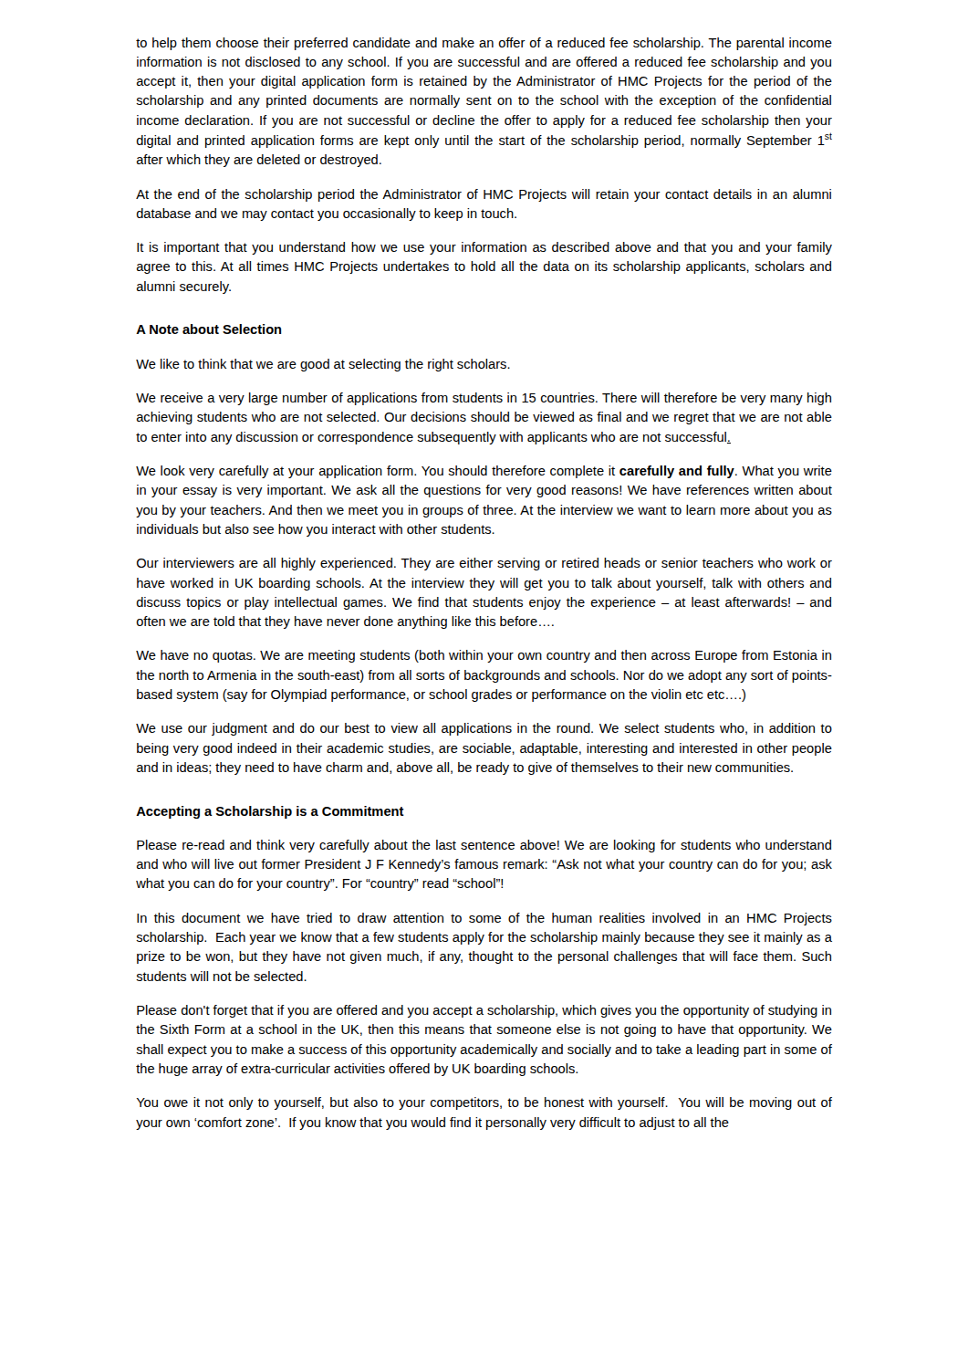to help them choose their preferred candidate and make an offer of a reduced fee scholarship. The parental income information is not disclosed to any school. If you are successful and are offered a reduced fee scholarship and you accept it, then your digital application form is retained by the Administrator of HMC Projects for the period of the scholarship and any printed documents are normally sent on to the school with the exception of the confidential income declaration. If you are not successful or decline the offer to apply for a reduced fee scholarship then your digital and printed application forms are kept only until the start of the scholarship period, normally September 1st after which they are deleted or destroyed.
At the end of the scholarship period the Administrator of HMC Projects will retain your contact details in an alumni database and we may contact you occasionally to keep in touch.
It is important that you understand how we use your information as described above and that you and your family agree to this. At all times HMC Projects undertakes to hold all the data on its scholarship applicants, scholars and alumni securely.
A Note about Selection
We like to think that we are good at selecting the right scholars.
We receive a very large number of applications from students in 15 countries. There will therefore be very many high achieving students who are not selected. Our decisions should be viewed as final and we regret that we are not able to enter into any discussion or correspondence subsequently with applicants who are not successful.
We look very carefully at your application form. You should therefore complete it carefully and fully. What you write in your essay is very important. We ask all the questions for very good reasons! We have references written about you by your teachers. And then we meet you in groups of three. At the interview we want to learn more about you as individuals but also see how you interact with other students.
Our interviewers are all highly experienced. They are either serving or retired heads or senior teachers who work or have worked in UK boarding schools. At the interview they will get you to talk about yourself, talk with others and discuss topics or play intellectual games. We find that students enjoy the experience – at least afterwards! – and often we are told that they have never done anything like this before….
We have no quotas. We are meeting students (both within your own country and then across Europe from Estonia in the north to Armenia in the south-east) from all sorts of backgrounds and schools. Nor do we adopt any sort of points-based system (say for Olympiad performance, or school grades or performance on the violin etc etc….)
We use our judgment and do our best to view all applications in the round. We select students who, in addition to being very good indeed in their academic studies, are sociable, adaptable, interesting and interested in other people and in ideas; they need to have charm and, above all, be ready to give of themselves to their new communities.
Accepting a Scholarship is a Commitment
Please re-read and think very carefully about the last sentence above! We are looking for students who understand and who will live out former President J F Kennedy’s famous remark: “Ask not what your country can do for you; ask what you can do for your country”. For “country” read “school”!
In this document we have tried to draw attention to some of the human realities involved in an HMC Projects scholarship. Each year we know that a few students apply for the scholarship mainly because they see it mainly as a prize to be won, but they have not given much, if any, thought to the personal challenges that will face them. Such students will not be selected.
Please don't forget that if you are offered and you accept a scholarship, which gives you the opportunity of studying in the Sixth Form at a school in the UK, then this means that someone else is not going to have that opportunity. We shall expect you to make a success of this opportunity academically and socially and to take a leading part in some of the huge array of extra-curricular activities offered by UK boarding schools.
You owe it not only to yourself, but also to your competitors, to be honest with yourself. You will be moving out of your own ‘comfort zone’. If you know that you would find it personally very difficult to adjust to all the